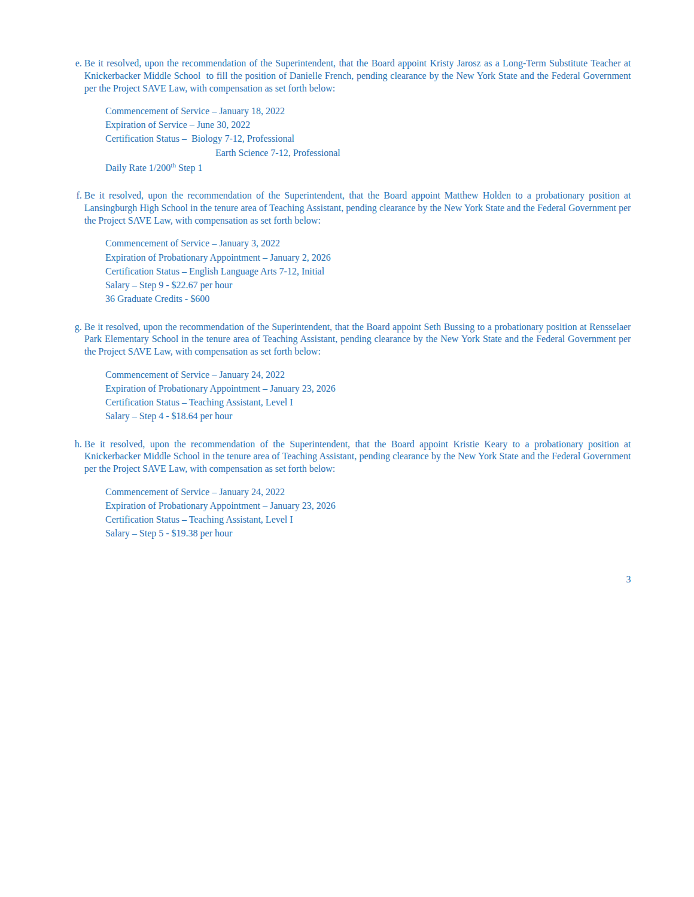Be it resolved, upon the recommendation of the Superintendent, that the Board appoint Kristy Jarosz as a Long-Term Substitute Teacher at Knickerbacker Middle School to fill the position of Danielle French, pending clearance by the New York State and the Federal Government per the Project SAVE Law, with compensation as set forth below:
Commencement of Service – January 18, 2022
Expiration of Service – June 30, 2022
Certification Status – Biology 7-12, Professional
Earth Science 7-12, Professional
Daily Rate 1/200th Step 1
Be it resolved, upon the recommendation of the Superintendent, that the Board appoint Matthew Holden to a probationary position at Lansingburgh High School in the tenure area of Teaching Assistant, pending clearance by the New York State and the Federal Government per the Project SAVE Law, with compensation as set forth below:
Commencement of Service – January 3, 2022
Expiration of Probationary Appointment – January 2, 2026
Certification Status – English Language Arts 7-12, Initial
Salary – Step 9 - $22.67 per hour
36 Graduate Credits - $600
Be it resolved, upon the recommendation of the Superintendent, that the Board appoint Seth Bussing to a probationary position at Rensselaer Park Elementary School in the tenure area of Teaching Assistant, pending clearance by the New York State and the Federal Government per the Project SAVE Law, with compensation as set forth below:
Commencement of Service – January 24, 2022
Expiration of Probationary Appointment – January 23, 2026
Certification Status – Teaching Assistant, Level I
Salary – Step 4 - $18.64 per hour
Be it resolved, upon the recommendation of the Superintendent, that the Board appoint Kristie Keary to a probationary position at Knickerbacker Middle School in the tenure area of Teaching Assistant, pending clearance by the New York State and the Federal Government per the Project SAVE Law, with compensation as set forth below:
Commencement of Service – January 24, 2022
Expiration of Probationary Appointment – January 23, 2026
Certification Status – Teaching Assistant, Level I
Salary – Step 5 - $19.38 per hour
3